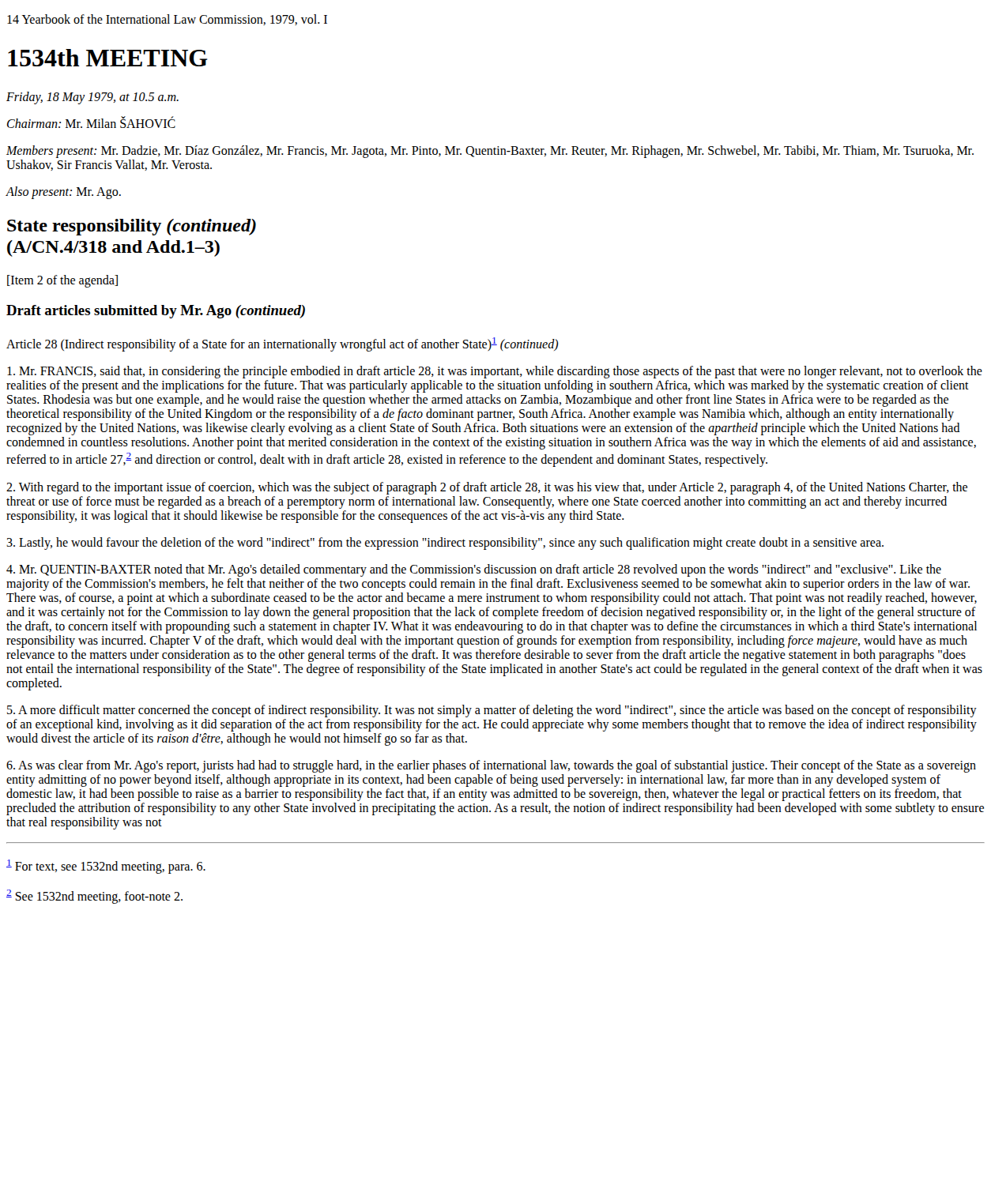14 Yearbook of the International Law Commission, 1979, vol. I
1534th MEETING
Friday, 18 May 1979, at 10.5 a.m.
Chairman: Mr. Milan ŠAHOVIĆ
Members present: Mr. Dadzie, Mr. Díaz González, Mr. Francis, Mr. Jagota, Mr. Pinto, Mr. Quentin-Baxter, Mr. Reuter, Mr. Riphagen, Mr. Schwebel, Mr. Tabibi, Mr. Thiam, Mr. Tsuruoka, Mr. Ushakov, Sir Francis Vallat, Mr. Verosta.
Also present: Mr. Ago.
State responsibility (continued)
(A/CN.4/318 and Add.1–3)
[Item 2 of the agenda]
Draft articles submitted by Mr. Ago (continued)
Article 28 (Indirect responsibility of a State for an internationally wrongful act of another State)1 (continued)
1. Mr. FRANCIS, said that, in considering the principle embodied in draft article 28, it was important, while discarding those aspects of the past that were no longer relevant, not to overlook the realities of the present and the implications for the future. That was particularly applicable to the situation unfolding in southern Africa, which was marked by the systematic creation of client States. Rhodesia was but one example, and he would raise the question whether the armed attacks on Zambia, Mozambique and other front line States in Africa were to be regarded as the theoretical responsibility of the United Kingdom or the responsibility of a de facto dominant partner, South Africa. Another example was Namibia which, although an entity internationally recognized by the United Nations, was likewise clearly evolving as a client State of South Africa. Both situations were an extension of the apartheid principle which the United Nations had condemned in countless resolutions. Another point that merited consideration in the context of the existing situation in southern Africa was the way in which the elements of aid and assistance, referred to in article 27,2 and direction or control, dealt with in draft article 28, existed in reference to the dependent and dominant States, respectively.
2. With regard to the important issue of coercion, which was the subject of paragraph 2 of draft article 28, it was his view that, under Article 2, paragraph 4, of the United Nations Charter, the threat or use of force must be regarded as a breach of a peremptory norm of international law. Consequently, where one State coerced another into committing an act and thereby incurred responsibility, it was logical that it should likewise be responsible for the consequences of the act vis-à-vis any third State.
3. Lastly, he would favour the deletion of the word "indirect" from the expression "indirect responsibility", since any such qualification might create doubt in a sensitive area.
4. Mr. QUENTIN-BAXTER noted that Mr. Ago's detailed commentary and the Commission's discussion on draft article 28 revolved upon the words "indirect" and "exclusive". Like the majority of the Commission's members, he felt that neither of the two concepts could remain in the final draft. Exclusiveness seemed to be somewhat akin to superior orders in the law of war. There was, of course, a point at which a subordinate ceased to be the actor and became a mere instrument to whom responsibility could not attach. That point was not readily reached, however, and it was certainly not for the Commission to lay down the general proposition that the lack of complete freedom of decision negatived responsibility or, in the light of the general structure of the draft, to concern itself with propounding such a statement in chapter IV. What it was endeavouring to do in that chapter was to define the circumstances in which a third State's international responsibility was incurred. Chapter V of the draft, which would deal with the important question of grounds for exemption from responsibility, including force majeure, would have as much relevance to the matters under consideration as to the other general terms of the draft. It was therefore desirable to sever from the draft article the negative statement in both paragraphs "does not entail the international responsibility of the State". The degree of responsibility of the State implicated in another State's act could be regulated in the general context of the draft when it was completed.
5. A more difficult matter concerned the concept of indirect responsibility. It was not simply a matter of deleting the word "indirect", since the article was based on the concept of responsibility of an exceptional kind, involving as it did separation of the act from responsibility for the act. He could appreciate why some members thought that to remove the idea of indirect responsibility would divest the article of its raison d'être, although he would not himself go so far as that.
6. As was clear from Mr. Ago's report, jurists had had to struggle hard, in the earlier phases of international law, towards the goal of substantial justice. Their concept of the State as a sovereign entity admitting of no power beyond itself, although appropriate in its context, had been capable of being used perversely: in international law, far more than in any developed system of domestic law, it had been possible to raise as a barrier to responsibility the fact that, if an entity was admitted to be sovereign, then, whatever the legal or practical fetters on its freedom, that precluded the attribution of responsibility to any other State involved in precipitating the action. As a result, the notion of indirect responsibility had been developed with some subtlety to ensure that real responsibility was not
1 For text, see 1532nd meeting, para. 6.
2 See 1532nd meeting, foot-note 2.